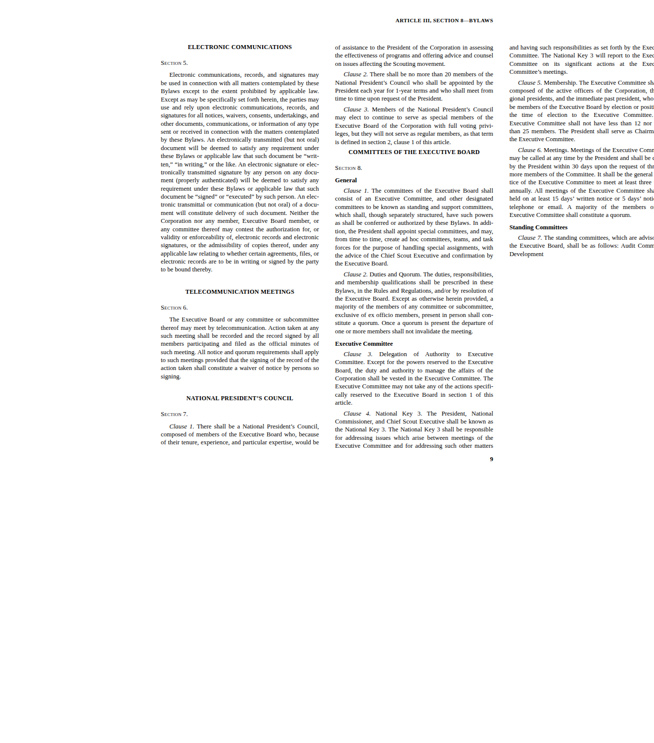ARTICLE III, SECTION 8—BYLAWS
ELECTRONIC COMMUNICATIONS
Section 5.
Electronic communications, records, and signatures may be used in connection with all matters contemplated by these Bylaws except to the extent prohibited by applicable law. Except as may be specifically set forth herein, the parties may use and rely upon electronic communications, records, and signatures for all notices, waivers, consents, undertakings, and other documents, communications, or information of any type sent or received in connection with the matters contemplated by these Bylaws. An electronically transmitted (but not oral) document will be deemed to satisfy any requirement under these Bylaws or applicable law that such document be “written,” “in writing,” or the like. An electronic signature or electronically transmitted signature by any person on any document (properly authenticated) will be deemed to satisfy any requirement under these Bylaws or applicable law that such document be “signed” or “executed” by such person. An electronic transmittal or communication (but not oral) of a document will constitute delivery of such document. Neither the Corporation nor any member, Executive Board member, or any committee thereof may contest the authorization for, or validity or enforceability of, electronic records and electronic signatures, or the admissibility of copies thereof, under any applicable law relating to whether certain agreements, files, or electronic records are to be in writing or signed by the party to be bound thereby.
TELECOMMUNICATION MEETINGS
Section 6.
The Executive Board or any committee or subcommittee thereof may meet by telecommunication. Action taken at any such meeting shall be recorded and the record signed by all members participating and filed as the official minutes of such meeting. All notice and quorum requirements shall apply to such meetings provided that the signing of the record of the action taken shall constitute a waiver of notice by persons so signing.
NATIONAL PRESIDENT’S COUNCIL
Section 7.
Clause 1. There shall be a National President’s Council, composed of members of the Executive Board who, because of their tenure, experience, and particular expertise, would be of assistance to the President of the Corporation in assessing the effectiveness of programs and offering advice and counsel on issues affecting the Scouting movement.
Clause 2. There shall be no more than 20 members of the National President’s Council who shall be appointed by the President each year for 1-year terms and who shall meet from time to time upon request of the President.
Clause 3. Members of the National President’s Council may elect to continue to serve as special members of the Executive Board of the Corporation with full voting privileges, but they will not serve as regular members, as that term is defined in section 2, clause 1 of this article.
COMMITTEES OF THE EXECUTIVE BOARD
Section 8.
General
Clause 1. The committees of the Executive Board shall consist of an Executive Committee, and other designated committees to be known as standing and support committees, which shall, though separately structured, have such powers as shall be conferred or authorized by these Bylaws. In addition, the President shall appoint special committees, and may, from time to time, create ad hoc committees, teams, and task forces for the purpose of handling special assignments, with the advice of the Chief Scout Executive and confirmation by the Executive Board.
Clause 2. Duties and Quorum. The duties, responsibilities, and membership qualifications shall be prescribed in these Bylaws, in the Rules and Regulations, and/or by resolution of the Executive Board. Except as otherwise herein provided, a majority of the members of any committee or subcommittee, exclusive of ex officio members, present in person shall constitute a quorum. Once a quorum is present the departure of one or more members shall not invalidate the meeting.
Executive Committee
Clause 3. Delegation of Authority to Executive Committee. Except for the powers reserved to the Executive Board, the duty and authority to manage the affairs of the Corporation shall be vested in the Executive Committee. The Executive Committee may not take any of the actions specifically reserved to the Executive Board in section 1 of this article.
Clause 4. National Key 3. The President, National Commissioner, and Chief Scout Executive shall be known as the National Key 3. The National Key 3 shall be responsible for addressing issues which arise between meetings of the Executive Committee and for addressing such other matters and having such responsibilities as set forth by the Executive Committee. The National Key 3 will report to the Executive Committee on its significant actions at the Executive Committee’s meetings.
Clause 5. Membership. The Executive Committee shall be composed of the active officers of the Corporation, the regional presidents, and the immediate past president, who must be members of the Executive Board by election or position at the time of election to the Executive Committee. The Executive Committee shall not have less than 12 nor more than 25 members. The President shall serve as Chairman of the Executive Committee.
Clause 6. Meetings. Meetings of the Executive Committee may be called at any time by the President and shall be called by the President within 30 days upon the request of three or more members of the Committee. It shall be the general practice of the Executive Committee to meet at least three times annually. All meetings of the Executive Committee shall be held on at least 15 days’ written notice or 5 days’ notice by telephone or email. A majority of the members of the Executive Committee shall constitute a quorum.
Standing Committees
Clause 7. The standing committees, which are advisory to the Executive Board, shall be as follows: Audit Committee, Development
9